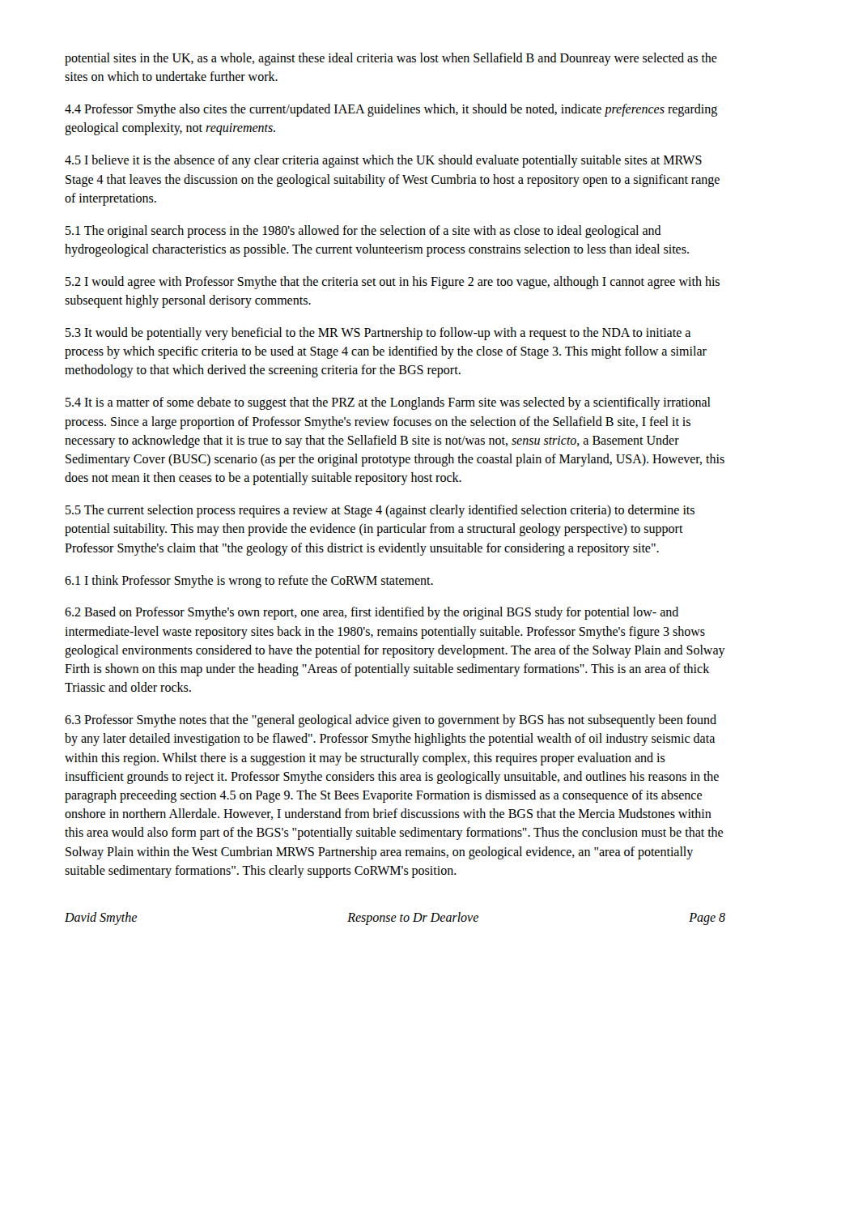potential sites in the UK, as a whole, against these ideal criteria was lost when Sellafield B and Dounreay were selected as the sites on which to undertake further work.
4.4 Professor Smythe also cites the current/updated IAEA guidelines which, it should be noted, indicate preferences regarding geological complexity, not requirements.
4.5 I believe it is the absence of any clear criteria against which the UK should evaluate potentially suitable sites at MRWS Stage 4 that leaves the discussion on the geological suitability of West Cumbria to host a repository open to a significant range of interpretations.
5.1 The original search process in the 1980's allowed for the selection of a site with as close to ideal geological and hydrogeological characteristics as possible. The current volunteerism process constrains selection to less than ideal sites.
5.2 I would agree with Professor Smythe that the criteria set out in his Figure 2 are too vague, although I cannot agree with his subsequent highly personal derisory comments.
5.3 It would be potentially very beneficial to the MR WS Partnership to follow-up with a request to the NDA to initiate a process by which specific criteria to be used at Stage 4 can be identified by the close of Stage 3. This might follow a similar methodology to that which derived the screening criteria for the BGS report.
5.4 It is a matter of some debate to suggest that the PRZ at the Longlands Farm site was selected by a scientifically irrational process. Since a large proportion of Professor Smythe's review focuses on the selection of the Sellafield B site, I feel it is necessary to acknowledge that it is true to say that the Sellafield B site is not/was not, sensu stricto, a Basement Under Sedimentary Cover (BUSC) scenario (as per the original prototype through the coastal plain of Maryland, USA). However, this does not mean it then ceases to be a potentially suitable repository host rock.
5.5 The current selection process requires a review at Stage 4 (against clearly identified selection criteria) to determine its potential suitability. This may then provide the evidence (in particular from a structural geology perspective) to support Professor Smythe's claim that "the geology of this district is evidently unsuitable for considering a repository site".
6.1 I think Professor Smythe is wrong to refute the CoRWM statement.
6.2 Based on Professor Smythe's own report, one area, first identified by the original BGS study for potential low- and intermediate-level waste repository sites back in the 1980's, remains potentially suitable. Professor Smythe's figure 3 shows geological environments considered to have the potential for repository development. The area of the Solway Plain and Solway Firth is shown on this map under the heading "Areas of potentially suitable sedimentary formations". This is an area of thick Triassic and older rocks.
6.3 Professor Smythe notes that the "general geological advice given to government by BGS has not subsequently been found by any later detailed investigation to be flawed". Professor Smythe highlights the potential wealth of oil industry seismic data within this region. Whilst there is a suggestion it may be structurally complex, this requires proper evaluation and is insufficient grounds to reject it. Professor Smythe considers this area is geologically unsuitable, and outlines his reasons in the paragraph preceeding section 4.5 on Page 9. The St Bees Evaporite Formation is dismissed as a consequence of its absence onshore in northern Allerdale. However, I understand from brief discussions with the BGS that the Mercia Mudstones within this area would also form part of the BGS's "potentially suitable sedimentary formations". Thus the conclusion must be that the Solway Plain within the West Cumbrian MRWS Partnership area remains, on geological evidence, an "area of potentially suitable sedimentary formations". This clearly supports CoRWM's position.
David Smythe Response to Dr Dearlove Page 8